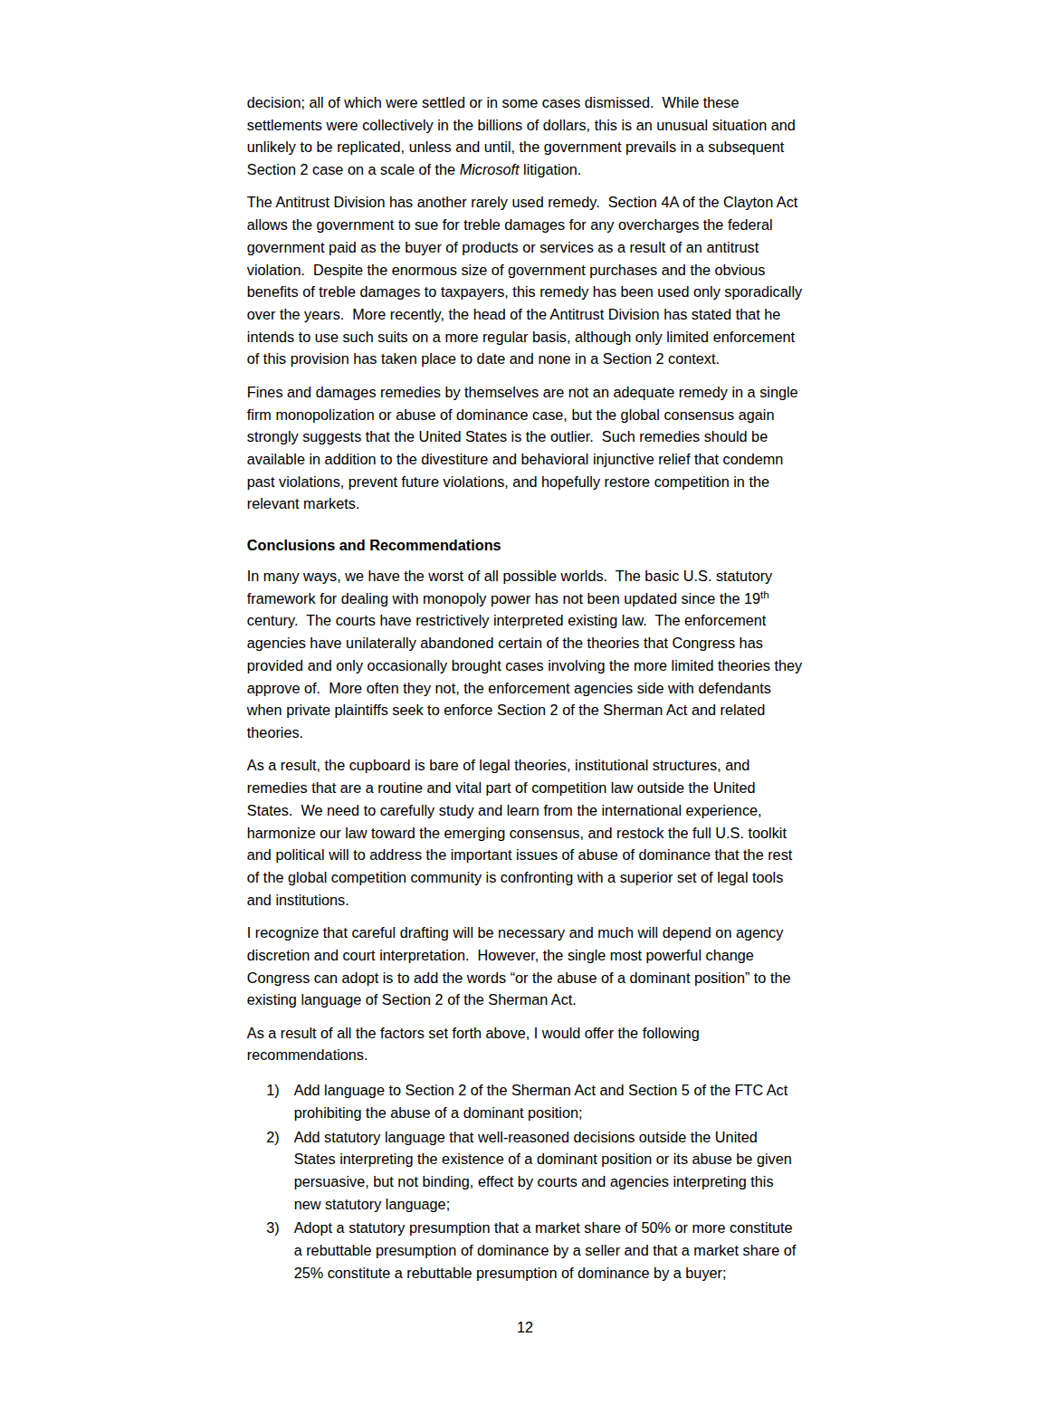decision; all of which were settled or in some cases dismissed. While these settlements were collectively in the billions of dollars, this is an unusual situation and unlikely to be replicated, unless and until, the government prevails in a subsequent Section 2 case on a scale of the Microsoft litigation.
The Antitrust Division has another rarely used remedy. Section 4A of the Clayton Act allows the government to sue for treble damages for any overcharges the federal government paid as the buyer of products or services as a result of an antitrust violation. Despite the enormous size of government purchases and the obvious benefits of treble damages to taxpayers, this remedy has been used only sporadically over the years. More recently, the head of the Antitrust Division has stated that he intends to use such suits on a more regular basis, although only limited enforcement of this provision has taken place to date and none in a Section 2 context.
Fines and damages remedies by themselves are not an adequate remedy in a single firm monopolization or abuse of dominance case, but the global consensus again strongly suggests that the United States is the outlier. Such remedies should be available in addition to the divestiture and behavioral injunctive relief that condemn past violations, prevent future violations, and hopefully restore competition in the relevant markets.
Conclusions and Recommendations
In many ways, we have the worst of all possible worlds. The basic U.S. statutory framework for dealing with monopoly power has not been updated since the 19th century. The courts have restrictively interpreted existing law. The enforcement agencies have unilaterally abandoned certain of the theories that Congress has provided and only occasionally brought cases involving the more limited theories they approve of. More often they not, the enforcement agencies side with defendants when private plaintiffs seek to enforce Section 2 of the Sherman Act and related theories.
As a result, the cupboard is bare of legal theories, institutional structures, and remedies that are a routine and vital part of competition law outside the United States. We need to carefully study and learn from the international experience, harmonize our law toward the emerging consensus, and restock the full U.S. toolkit and political will to address the important issues of abuse of dominance that the rest of the global competition community is confronting with a superior set of legal tools and institutions.
I recognize that careful drafting will be necessary and much will depend on agency discretion and court interpretation. However, the single most powerful change Congress can adopt is to add the words “or the abuse of a dominant position” to the existing language of Section 2 of the Sherman Act.
As a result of all the factors set forth above, I would offer the following recommendations.
Add language to Section 2 of the Sherman Act and Section 5 of the FTC Act prohibiting the abuse of a dominant position;
Add statutory language that well-reasoned decisions outside the United States interpreting the existence of a dominant position or its abuse be given persuasive, but not binding, effect by courts and agencies interpreting this new statutory language;
Adopt a statutory presumption that a market share of 50% or more constitute a rebuttable presumption of dominance by a seller and that a market share of 25% constitute a rebuttable presumption of dominance by a buyer;
12